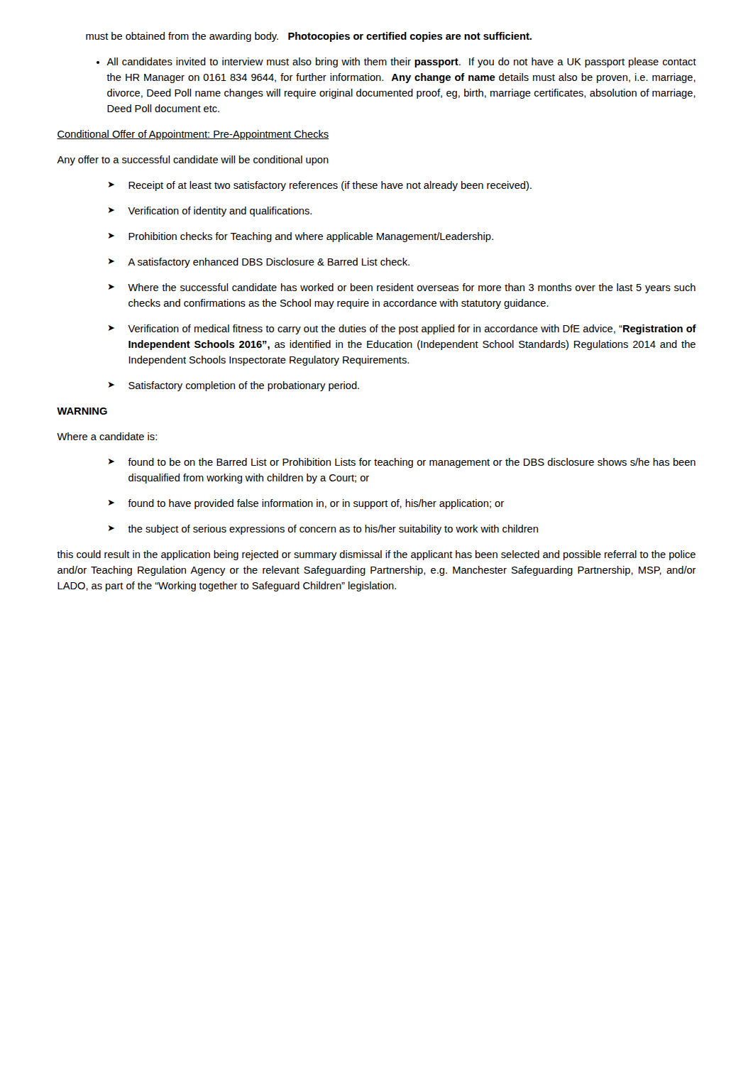must be obtained from the awarding body. Photocopies or certified copies are not sufficient.
All candidates invited to interview must also bring with them their passport. If you do not have a UK passport please contact the HR Manager on 0161 834 9644, for further information. Any change of name details must also be proven, i.e. marriage, divorce, Deed Poll name changes will require original documented proof, eg, birth, marriage certificates, absolution of marriage, Deed Poll document etc.
Conditional Offer of Appointment: Pre-Appointment Checks
Any offer to a successful candidate will be conditional upon
Receipt of at least two satisfactory references (if these have not already been received).
Verification of identity and qualifications.
Prohibition checks for Teaching and where applicable Management/Leadership.
A satisfactory enhanced DBS Disclosure & Barred List check.
Where the successful candidate has worked or been resident overseas for more than 3 months over the last 5 years such checks and confirmations as the School may require in accordance with statutory guidance.
Verification of medical fitness to carry out the duties of the post applied for in accordance with DfE advice, “Registration of Independent Schools 2016”, as identified in the Education (Independent School Standards) Regulations 2014 and the Independent Schools Inspectorate Regulatory Requirements.
Satisfactory completion of the probationary period.
WARNING
Where a candidate is:
found to be on the Barred List or Prohibition Lists for teaching or management or the DBS disclosure shows s/he has been disqualified from working with children by a Court; or
found to have provided false information in, or in support of, his/her application; or
the subject of serious expressions of concern as to his/her suitability to work with children
this could result in the application being rejected or summary dismissal if the applicant has been selected and possible referral to the police and/or Teaching Regulation Agency or the relevant Safeguarding Partnership, e.g. Manchester Safeguarding Partnership, MSP, and/or LADO, as part of the “Working together to Safeguard Children” legislation.